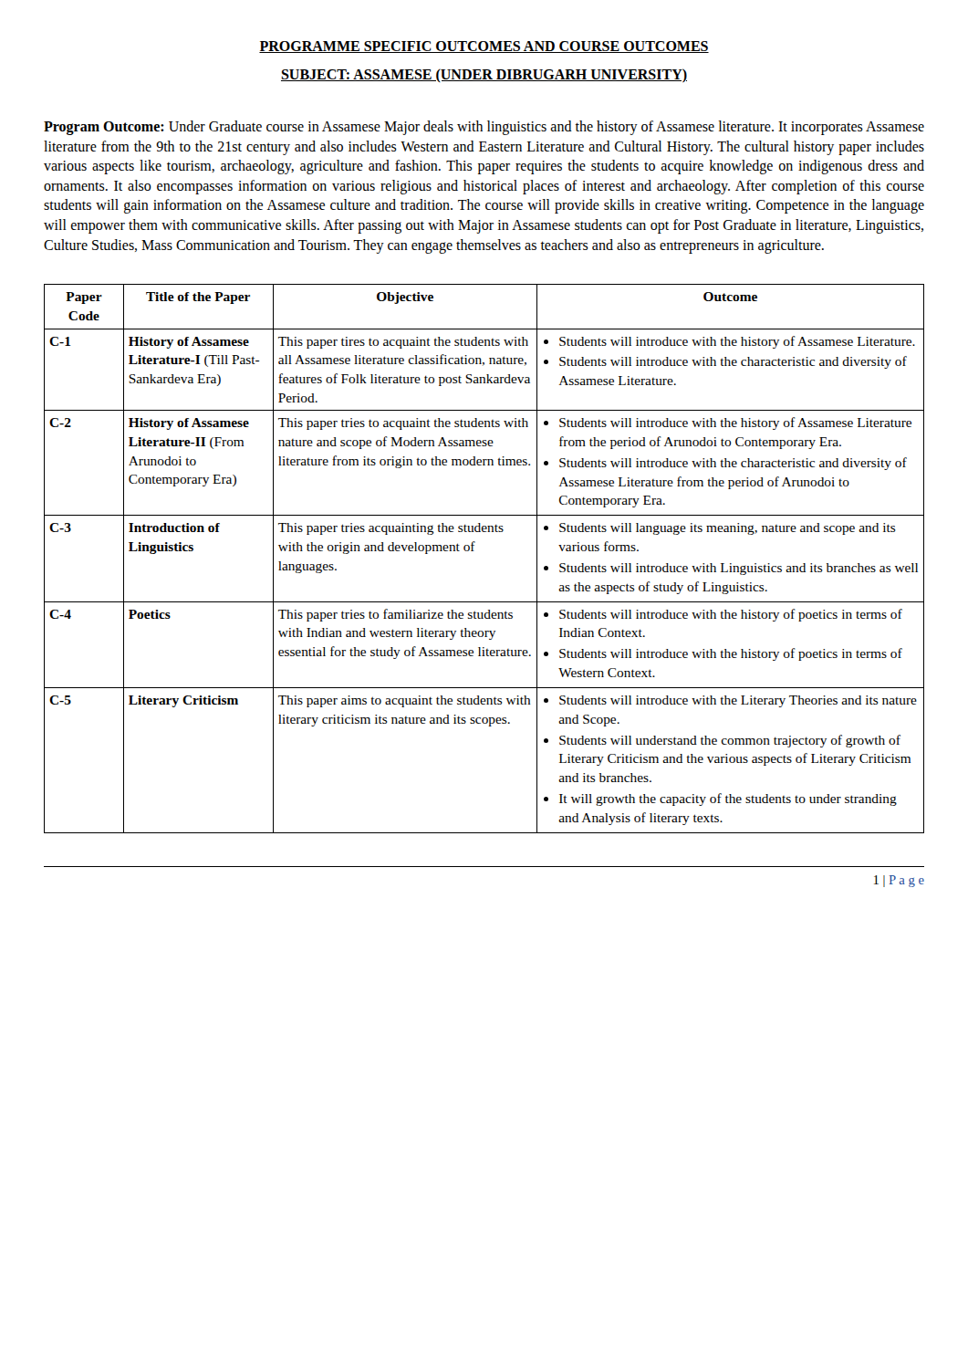PROGRAMME SPECIFIC OUTCOMES AND COURSE OUTCOMES
SUBJECT: ASSAMESE (UNDER DIBRUGARH UNIVERSITY)
Program Outcome: Under Graduate course in Assamese Major deals with linguistics and the history of Assamese literature. It incorporates Assamese literature from the 9th to the 21st century and also includes Western and Eastern Literature and Cultural History. The cultural history paper includes various aspects like tourism, archaeology, agriculture and fashion. This paper requires the students to acquire knowledge on indigenous dress and ornaments. It also encompasses information on various religious and historical places of interest and archaeology. After completion of this course students will gain information on the Assamese culture and tradition. The course will provide skills in creative writing. Competence in the language will empower them with communicative skills. After passing out with Major in Assamese students can opt for Post Graduate in literature, Linguistics, Culture Studies, Mass Communication and Tourism. They can engage themselves as teachers and also as entrepreneurs in agriculture.
| Paper Code | Title of the Paper | Objective | Outcome |
| --- | --- | --- | --- |
| C-1 | History of Assamese Literature-I (Till Past-Sankardeva Era) | This paper tires to acquaint the students with all Assamese literature classification, nature, features of Folk literature to post Sankardeva Period. | Students will introduce with the history of Assamese Literature. Students will introduce with the characteristic and diversity of Assamese Literature. |
| C-2 | History of Assamese Literature-II (From Arunodoi to Contemporary Era) | This paper tries to acquaint the students with nature and scope of Modern Assamese literature from its origin to the modern times. | Students will introduce with the history of Assamese Literature from the period of Arunodoi to Contemporary Era. Students will introduce with the characteristic and diversity of Assamese Literature from the period of Arunodoi to Contemporary Era. |
| C-3 | Introduction of Linguistics | This paper tries acquainting the students with the origin and development of languages. | Students will language its meaning, nature and scope and its various forms. Students will introduce with Linguistics and its branches as well as the aspects of study of Linguistics. |
| C-4 | Poetics | This paper tries to familiarize the students with Indian and western literary theory essential for the study of Assamese literature. | Students will introduce with the history of poetics in terms of Indian Context. Students will introduce with the history of poetics in terms of Western Context. |
| C-5 | Literary Criticism | This paper aims to acquaint the students with literary criticism its nature and its scopes. | Students will introduce with the Literary Theories and its nature and Scope. Students will understand the common trajectory of growth of Literary Criticism and the various aspects of Literary Criticism and its branches. It will growth the capacity of the students to under stranding and Analysis of literary texts. |
1 | P a g e